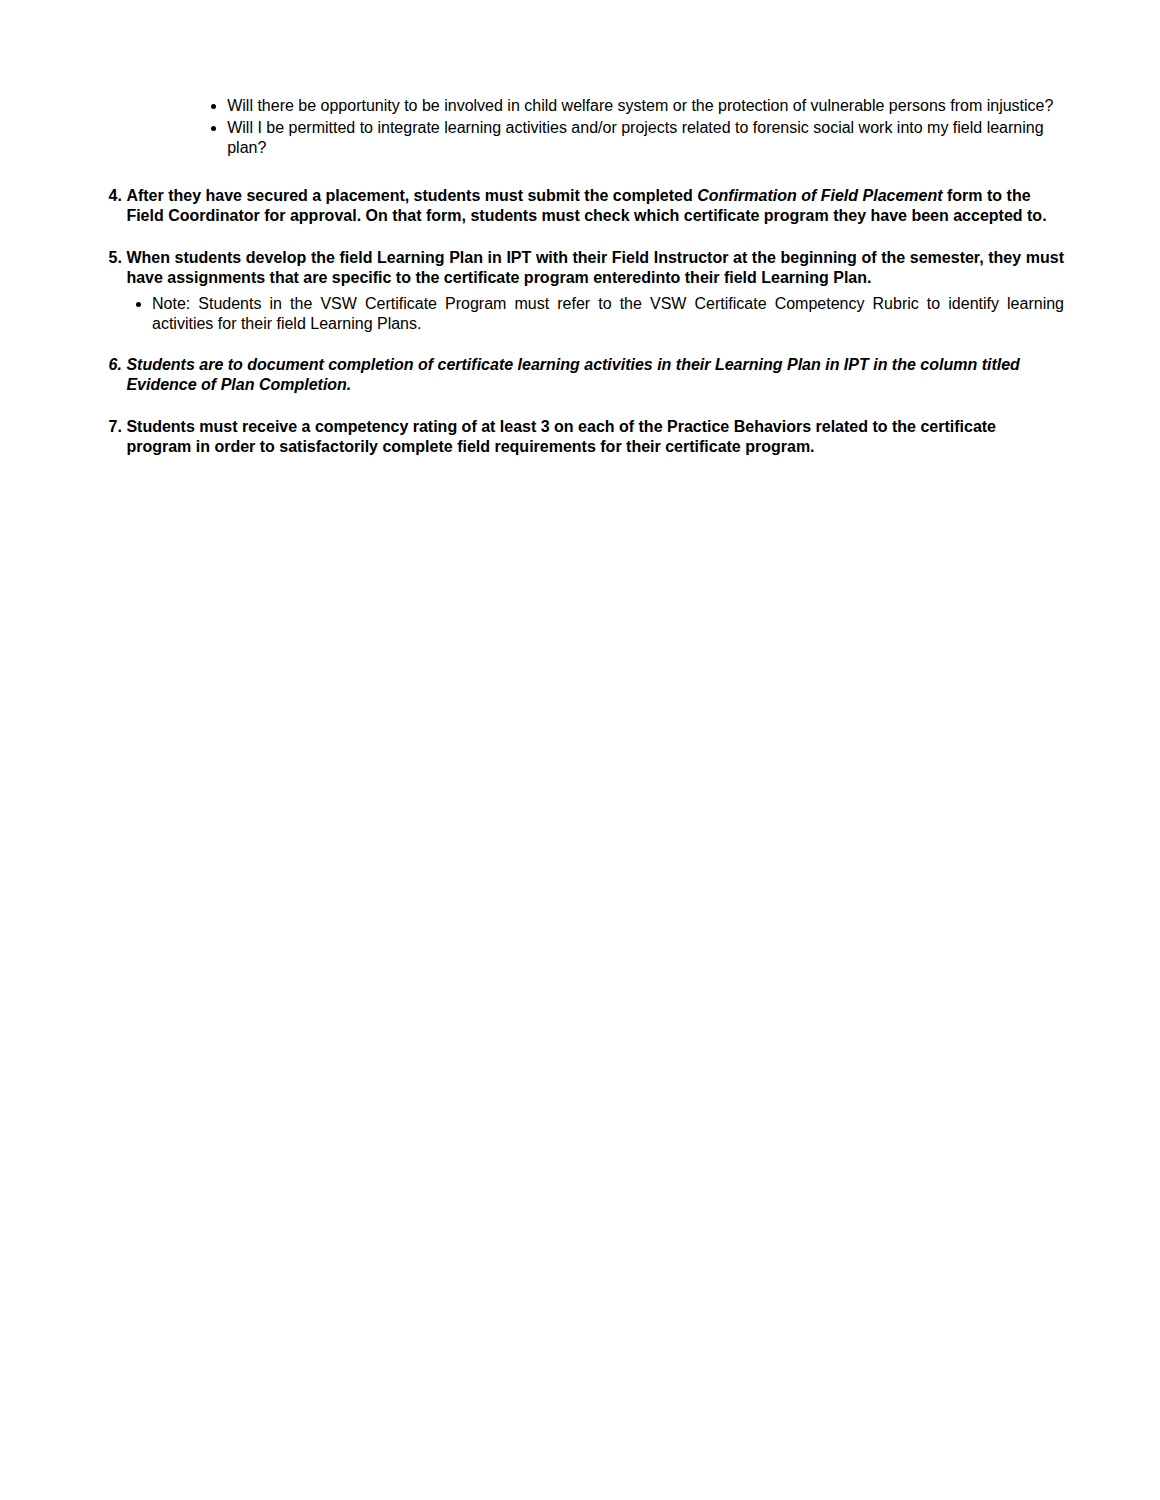Will there be opportunity to be involved in child welfare system or the protection of vulnerable persons from injustice?
Will I be permitted to integrate learning activities and/or projects related to forensic social work into my field learning plan?
After they have secured a placement, students must submit the completed Confirmation of Field Placement form to the Field Coordinator for approval. On that form, students must check which certificate program they have been accepted to.
When students develop the field Learning Plan in IPT with their Field Instructor at the beginning of the semester, they must have assignments that are specific to the certificate program enteredinto their field Learning Plan.
Note: Students in the VSW Certificate Program must refer to the VSW Certificate Competency Rubric to identify learning activities for their field Learning Plans.
Students are to document completion of certificate learning activities in their Learning Plan in IPT in the column titled Evidence of Plan Completion.
Students must receive a competency rating of at least 3 on each of the Practice Behaviors related to the certificate program in order to satisfactorily complete field requirements for their certificate program.